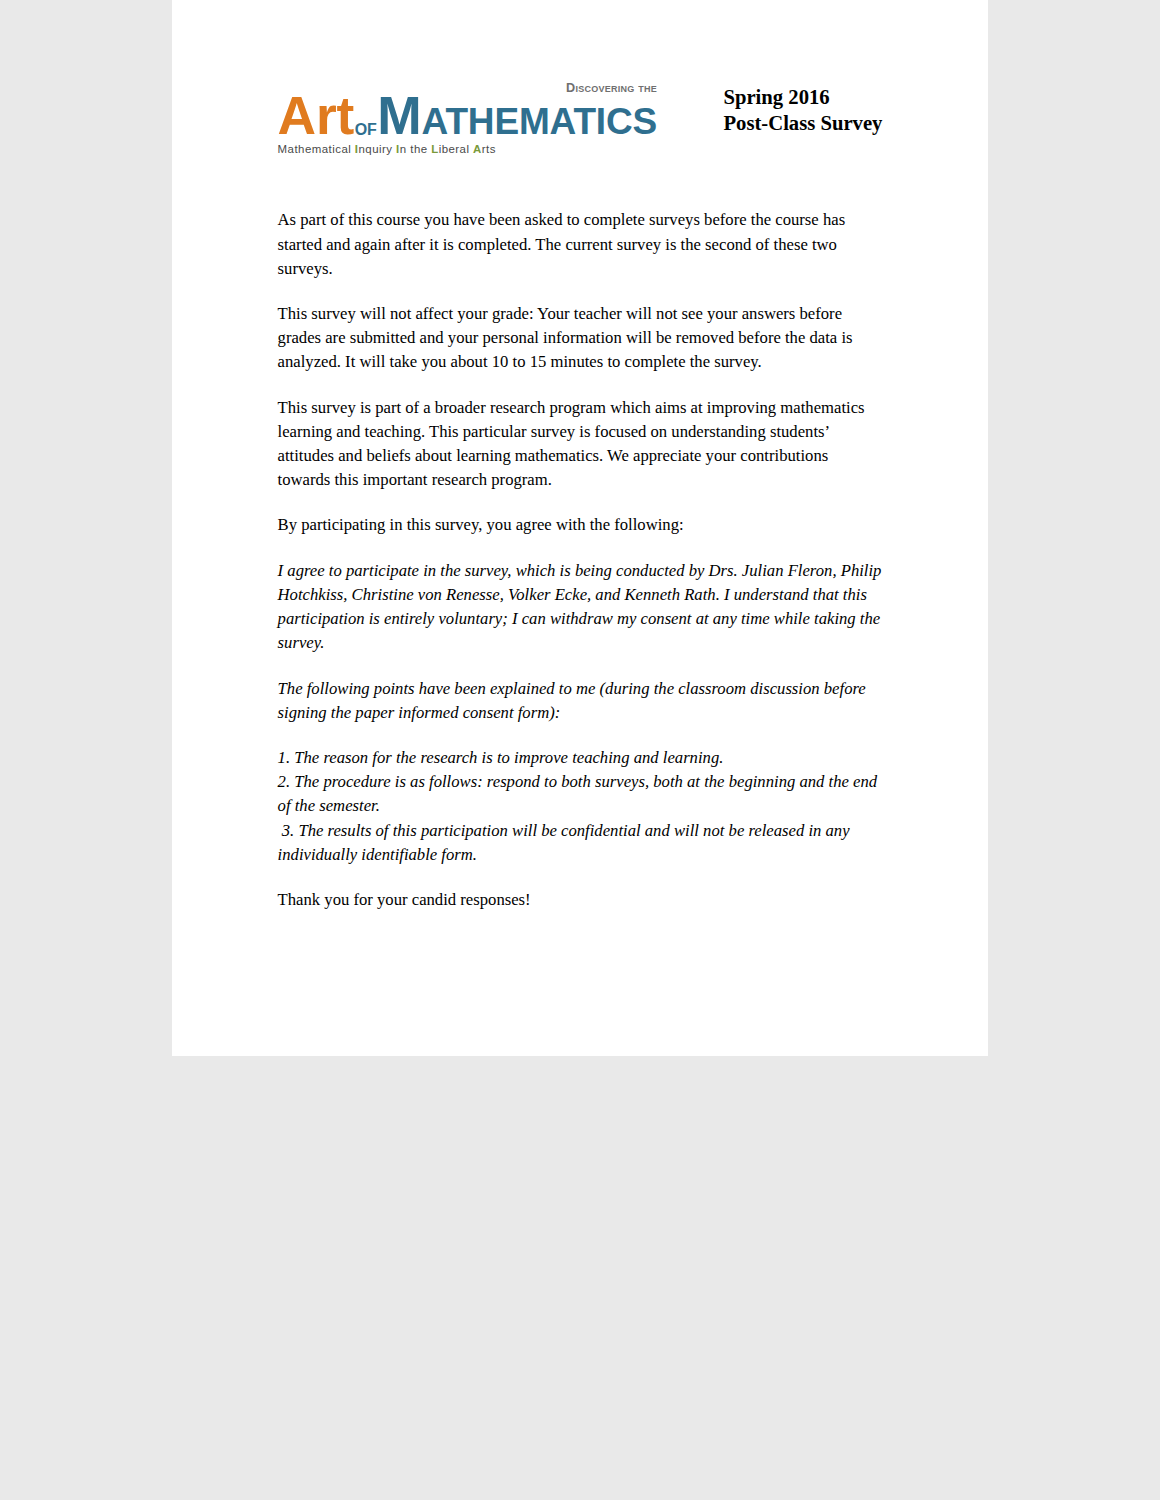Discovering the
Art of Mathematics
Mathematical Inquiry In the Liberal Arts
Spring 2016
Post-Class Survey
As part of this course you have been asked to complete surveys before the course has started and again after it is completed. The current survey is the second of these two surveys.
This survey will not affect your grade: Your teacher will not see your answers before grades are submitted and your personal information will be removed before the data is analyzed. It will take you about 10 to 15 minutes to complete the survey.
This survey is part of a broader research program which aims at improving mathematics learning and teaching. This particular survey is focused on understanding students’ attitudes and beliefs about learning mathematics. We appreciate your contributions towards this important research program.
By participating in this survey, you agree with the following:
I agree to participate in the survey, which is being conducted by Drs. Julian Fleron, Philip Hotchkiss, Christine von Renesse, Volker Ecke, and Kenneth Rath. I understand that this participation is entirely voluntary; I can withdraw my consent at any time while taking the survey.
The following points have been explained to me (during the classroom discussion before signing the paper informed consent form):
1. The reason for the research is to improve teaching and learning. 2. The procedure is as follows: respond to both surveys, both at the beginning and the end of the semester. 3. The results of this participation will be confidential and will not be released in any individually identifiable form.
Thank you for your candid responses!